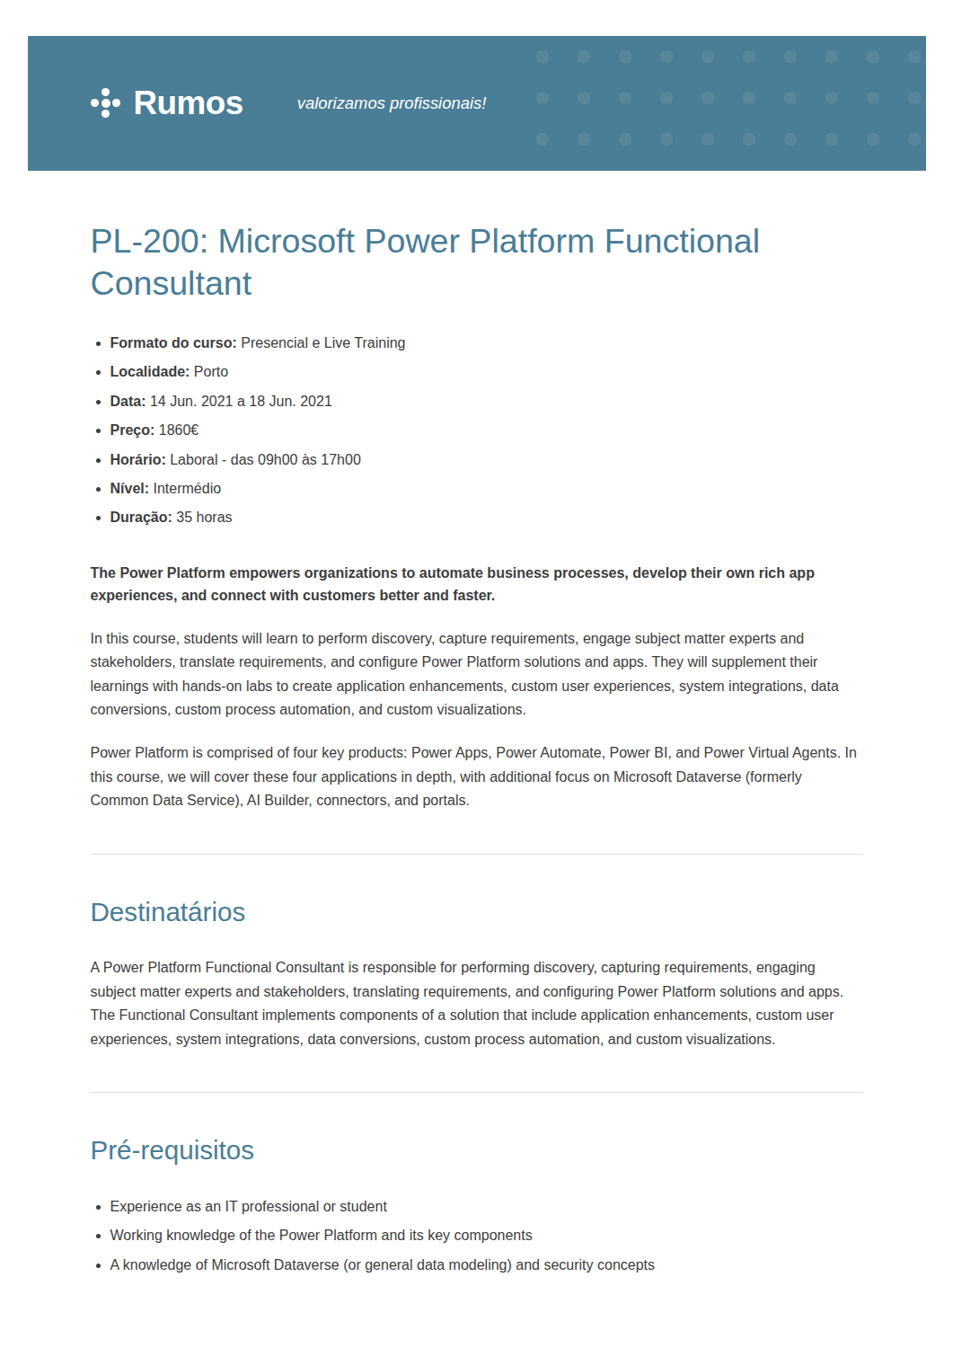Rumos
valorizamos profissionais!
PL-200: Microsoft Power Platform Functional Consultant
Formato do curso: Presencial e Live Training
Localidade: Porto
Data: 14 Jun. 2021 a 18 Jun. 2021
Preço: 1860€
Horário: Laboral - das 09h00 às 17h00
Nível: Intermédio
Duração: 35 horas
The Power Platform empowers organizations to automate business processes, develop their own rich app experiences, and connect with customers better and faster.
In this course, students will learn to perform discovery, capture requirements, engage subject matter experts and stakeholders, translate requirements, and configure Power Platform solutions and apps. They will supplement their learnings with hands-on labs to create application enhancements, custom user experiences, system integrations, data conversions, custom process automation, and custom visualizations.
Power Platform is comprised of four key products: Power Apps, Power Automate, Power BI, and Power Virtual Agents. In this course, we will cover these four applications in depth, with additional focus on Microsoft Dataverse (formerly Common Data Service), AI Builder, connectors, and portals.
Destinatários
A Power Platform Functional Consultant is responsible for performing discovery, capturing requirements, engaging subject matter experts and stakeholders, translating requirements, and configuring Power Platform solutions and apps. The Functional Consultant implements components of a solution that include application enhancements, custom user experiences, system integrations, data conversions, custom process automation, and custom visualizations.
Pré-requisitos
Experience as an IT professional or student
Working knowledge of the Power Platform and its key components
A knowledge of Microsoft Dataverse (or general data modeling) and security concepts